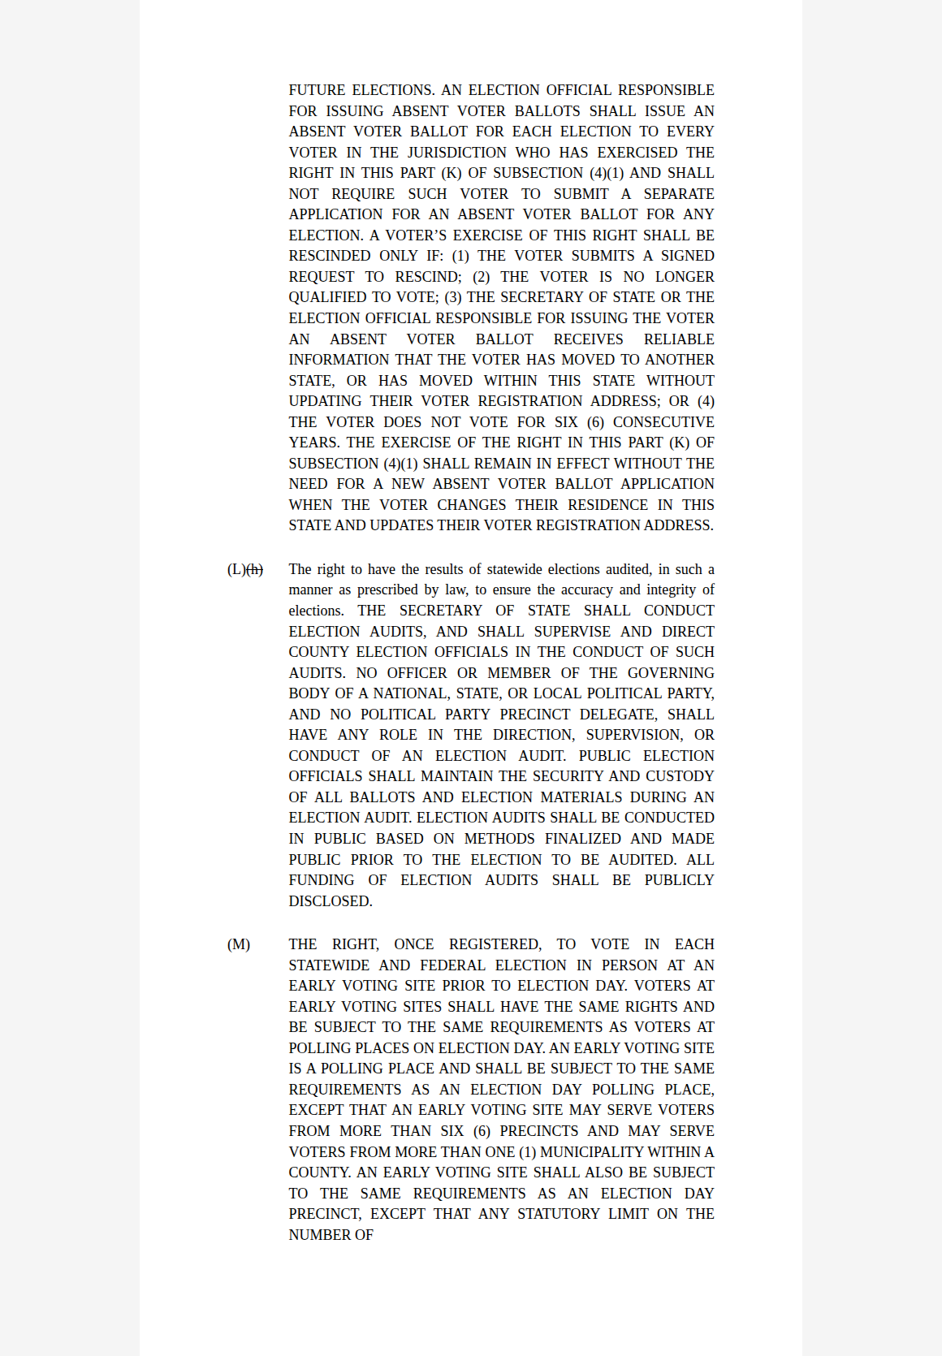FUTURE ELECTIONS. AN ELECTION OFFICIAL RESPONSIBLE FOR ISSUING ABSENT VOTER BALLOTS SHALL ISSUE AN ABSENT VOTER BALLOT FOR EACH ELECTION TO EVERY VOTER IN THE JURISDICTION WHO HAS EXERCISED THE RIGHT IN THIS PART (K) OF SUBSECTION (4)(1) AND SHALL NOT REQUIRE SUCH VOTER TO SUBMIT A SEPARATE APPLICATION FOR AN ABSENT VOTER BALLOT FOR ANY ELECTION. A VOTER’S EXERCISE OF THIS RIGHT SHALL BE RESCINDED ONLY IF: (1) THE VOTER SUBMITS A SIGNED REQUEST TO RESCIND; (2) THE VOTER IS NO LONGER QUALIFIED TO VOTE; (3) THE SECRETARY OF STATE OR THE ELECTION OFFICIAL RESPONSIBLE FOR ISSUING THE VOTER AN ABSENT VOTER BALLOT RECEIVES RELIABLE INFORMATION THAT THE VOTER HAS MOVED TO ANOTHER STATE, OR HAS MOVED WITHIN THIS STATE WITHOUT UPDATING THEIR VOTER REGISTRATION ADDRESS; OR (4) THE VOTER DOES NOT VOTE FOR SIX (6) CONSECUTIVE YEARS. THE EXERCISE OF THE RIGHT IN THIS PART (K) OF SUBSECTION (4)(1) SHALL REMAIN IN EFFECT WITHOUT THE NEED FOR A NEW ABSENT VOTER BALLOT APPLICATION WHEN THE VOTER CHANGES THEIR RESIDENCE IN THIS STATE AND UPDATES THEIR VOTER REGISTRATION ADDRESS.
(L)(h)
The right to have the results of statewide elections audited, in such a manner as prescribed by law, to ensure the accuracy and integrity of elections. THE SECRETARY OF STATE SHALL CONDUCT ELECTION AUDITS, AND SHALL SUPERVISE AND DIRECT COUNTY ELECTION OFFICIALS IN THE CONDUCT OF SUCH AUDITS. NO OFFICER OR MEMBER OF THE GOVERNING BODY OF A NATIONAL, STATE, OR LOCAL POLITICAL PARTY, AND NO POLITICAL PARTY PRECINCT DELEGATE, SHALL HAVE ANY ROLE IN THE DIRECTION, SUPERVISION, OR CONDUCT OF AN ELECTION AUDIT. PUBLIC ELECTION OFFICIALS SHALL MAINTAIN THE SECURITY AND CUSTODY OF ALL BALLOTS AND ELECTION MATERIALS DURING AN ELECTION AUDIT. ELECTION AUDITS SHALL BE CONDUCTED IN PUBLIC BASED ON METHODS FINALIZED AND MADE PUBLIC PRIOR TO THE ELECTION TO BE AUDITED. ALL FUNDING OF ELECTION AUDITS SHALL BE PUBLICLY DISCLOSED.
(M)
THE RIGHT, ONCE REGISTERED, TO VOTE IN EACH STATEWIDE AND FEDERAL ELECTION IN PERSON AT AN EARLY VOTING SITE PRIOR TO ELECTION DAY. VOTERS AT EARLY VOTING SITES SHALL HAVE THE SAME RIGHTS AND BE SUBJECT TO THE SAME REQUIREMENTS AS VOTERS AT POLLING PLACES ON ELECTION DAY. AN EARLY VOTING SITE IS A POLLING PLACE AND SHALL BE SUBJECT TO THE SAME REQUIREMENTS AS AN ELECTION DAY POLLING PLACE, EXCEPT THAT AN EARLY VOTING SITE MAY SERVE VOTERS FROM MORE THAN SIX (6) PRECINCTS AND MAY SERVE VOTERS FROM MORE THAN ONE (1) MUNICIPALITY WITHIN A COUNTY. AN EARLY VOTING SITE SHALL ALSO BE SUBJECT TO THE SAME REQUIREMENTS AS AN ELECTION DAY PRECINCT, EXCEPT THAT ANY STATUTORY LIMIT ON THE NUMBER OF